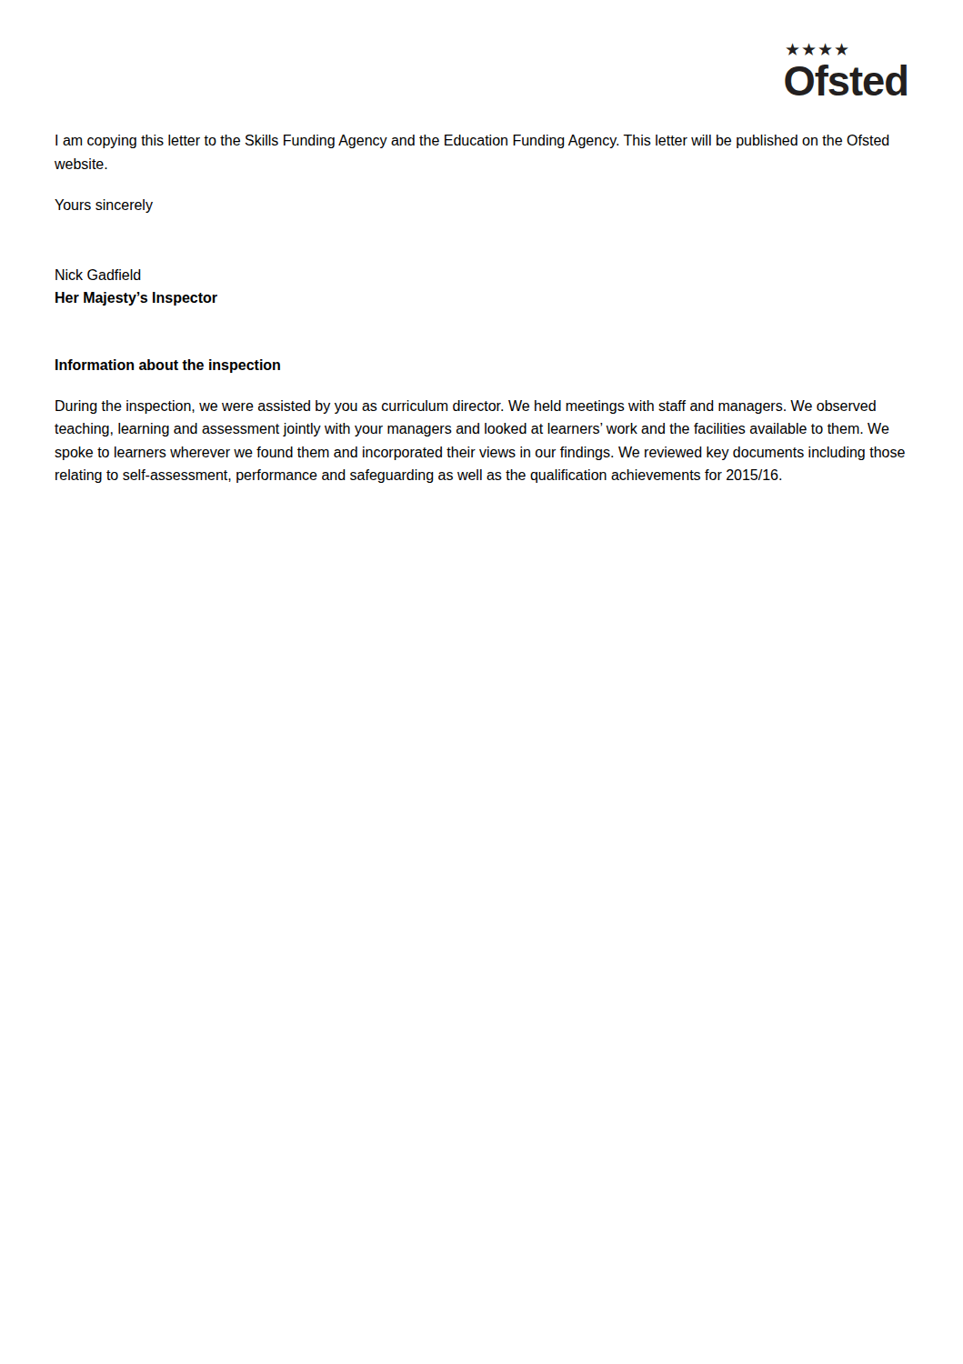★★★★ Ofsted
I am copying this letter to the Skills Funding Agency and the Education Funding Agency. This letter will be published on the Ofsted website.
Yours sincerely
Nick Gadfield
Her Majesty’s Inspector
Information about the inspection
During the inspection, we were assisted by you as curriculum director. We held meetings with staff and managers. We observed teaching, learning and assessment jointly with your managers and looked at learners’ work and the facilities available to them. We spoke to learners wherever we found them and incorporated their views in our findings. We reviewed key documents including those relating to self-assessment, performance and safeguarding as well as the qualification achievements for 2015/16.